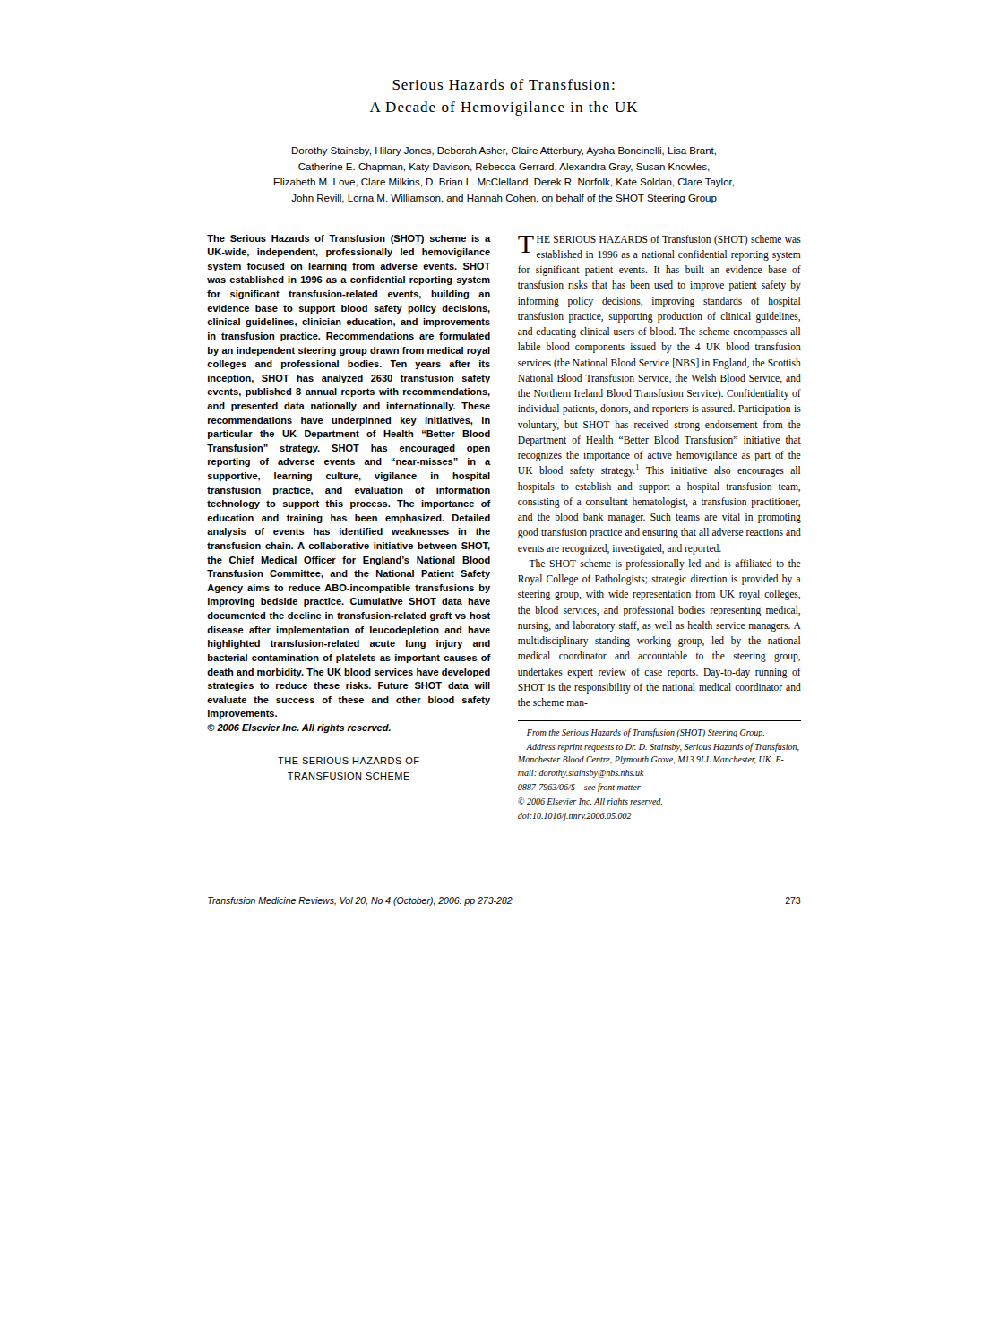Serious Hazards of Transfusion:
A Decade of Hemovigilance in the UK
Dorothy Stainsby, Hilary Jones, Deborah Asher, Claire Atterbury, Aysha Boncinelli, Lisa Brant,
Catherine E. Chapman, Katy Davison, Rebecca Gerrard, Alexandra Gray, Susan Knowles,
Elizabeth M. Love, Clare Milkins, D. Brian L. McClelland, Derek R. Norfolk, Kate Soldan, Clare Taylor,
John Revill, Lorna M. Williamson, and Hannah Cohen, on behalf of the SHOT Steering Group
The Serious Hazards of Transfusion (SHOT) scheme is a UK-wide, independent, professionally led hemovigilance system focused on learning from adverse events. SHOT was established in 1996 as a confidential reporting system for significant transfusion-related events, building an evidence base to support blood safety policy decisions, clinical guidelines, clinician education, and improvements in transfusion practice. Recommendations are formulated by an independent steering group drawn from medical royal colleges and professional bodies. Ten years after its inception, SHOT has analyzed 2630 transfusion safety events, published 8 annual reports with recommendations, and presented data nationally and internationally. These recommendations have underpinned key initiatives, in particular the UK Department of Health “Better Blood Transfusion” strategy. SHOT has encouraged open reporting of adverse events and “near-misses” in a supportive, learning culture, vigilance in hospital transfusion practice, and evaluation of information technology to support this process. The importance of education and training has been emphasized. Detailed analysis of events has identified weaknesses in the transfusion chain. A collaborative initiative between SHOT, the Chief Medical Officer for England’s National Blood Transfusion Committee, and the National Patient Safety Agency aims to reduce ABO-incompatible transfusions by improving bedside practice. Cumulative SHOT data have documented the decline in transfusion-related graft vs host disease after implementation of leucodepletion and have highlighted transfusion-related acute lung injury and bacterial contamination of platelets as important causes of death and morbidity. The UK blood services have developed strategies to reduce these risks. Future SHOT data will evaluate the success of these and other blood safety improvements.
© 2006 Elsevier Inc. All rights reserved.
THE SERIOUS HAZARDS OF
TRANSFUSION SCHEME
THE SERIOUS HAZARDS of Transfusion (SHOT) scheme was established in 1996 as a national confidential reporting system for significant patient events. It has built an evidence base of transfusion risks that has been used to improve patient safety by informing policy decisions, improving standards of hospital transfusion practice, supporting production of clinical guidelines, and educating clinical users of blood. The scheme encompasses all labile blood components issued by the 4 UK blood transfusion services (the National Blood Service [NBS] in England, the Scottish National Blood Transfusion Service, the Welsh Blood Service, and the Northern Ireland Blood Transfusion Service). Confidentiality of individual patients, donors, and reporters is assured. Participation is voluntary, but SHOT has received strong endorsement from the Department of Health “Better Blood Transfusion” initiative that recognizes the importance of active hemovigilance as part of the UK blood safety strategy.1 This initiative also encourages all hospitals to establish and support a hospital transfusion team, consisting of a consultant hematologist, a transfusion practitioner, and the blood bank manager. Such teams are vital in promoting good transfusion practice and ensuring that all adverse reactions and events are recognized, investigated, and reported.
The SHOT scheme is professionally led and is affiliated to the Royal College of Pathologists; strategic direction is provided by a steering group, with wide representation from UK royal colleges, the blood services, and professional bodies representing medical, nursing, and laboratory staff, as well as health service managers. A multidisciplinary standing working group, led by the national medical coordinator and accountable to the steering group, undertakes expert review of case reports. Day-to-day running of SHOT is the responsibility of the national medical coordinator and the scheme man-
From the Serious Hazards of Transfusion (SHOT) Steering Group.
Address reprint requests to Dr. D. Stainsby, Serious Hazards of Transfusion, Manchester Blood Centre, Plymouth Grove, M13 9LL Manchester, UK. E-mail: dorothy.stainsby@nbs.nhs.uk
0887-7963/06/$ – see front matter
© 2006 Elsevier Inc. All rights reserved.
doi:10.1016/j.tmrv.2006.05.002
Transfusion Medicine Reviews, Vol 20, No 4 (October), 2006: pp 273-282
273